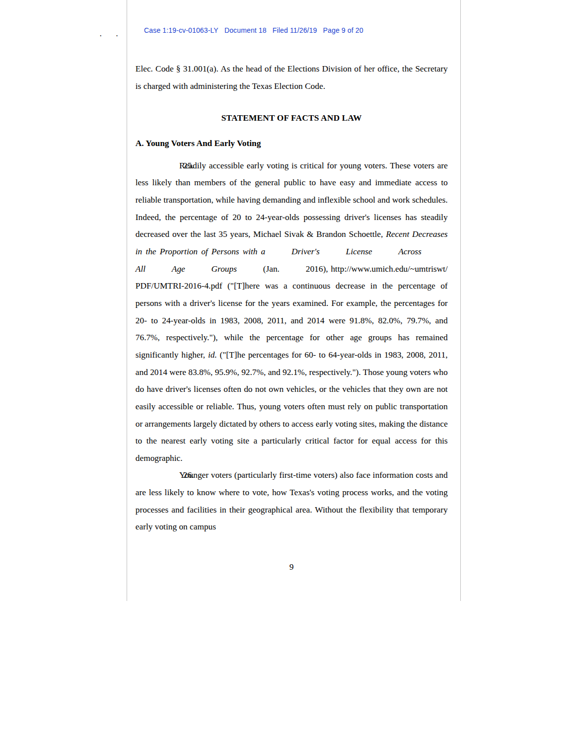..
Case 1:19-cv-01063-LY Document 18 Filed 11/26/19 Page 9 of 20
Elec. Code § 31.001(a). As the head of the Elections Division of her office, the Secretary is charged with administering the Texas Election Code.
STATEMENT OF FACTS AND LAW
A. Young Voters And Early Voting
25. Readily accessible early voting is critical for young voters. These voters are less likely than members of the general public to have easy and immediate access to reliable transportation, while having demanding and inflexible school and work schedules. Indeed, the percentage of 20 to 24-year-olds possessing driver's licenses has steadily decreased over the last 35 years, Michael Sivak & Brandon Schoettle, Recent Decreases in the Proportion of Persons with a Driver's License Across All Age Groups (Jan. 2016), http://www.umich.edu/~umtriswt/PDF/UMTRI-2016-4.pdf ("[T]here was a continuous decrease in the percentage of persons with a driver's license for the years examined. For example, the percentages for 20- to 24-year-olds in 1983, 2008, 2011, and 2014 were 91.8%, 82.0%, 79.7%, and 76.7%, respectively."), while the percentage for other age groups has remained significantly higher, id. ("[T]he percentages for 60- to 64-year-olds in 1983, 2008, 2011, and 2014 were 83.8%, 95.9%, 92.7%, and 92.1%, respectively."). Those young voters who do have driver's licenses often do not own vehicles, or the vehicles that they own are not easily accessible or reliable. Thus, young voters often must rely on public transportation or arrangements largely dictated by others to access early voting sites, making the distance to the nearest early voting site a particularly critical factor for equal access for this demographic.
26. Younger voters (particularly first-time voters) also face information costs and are less likely to know where to vote, how Texas's voting process works, and the voting processes and facilities in their geographical area. Without the flexibility that temporary early voting on campus
9